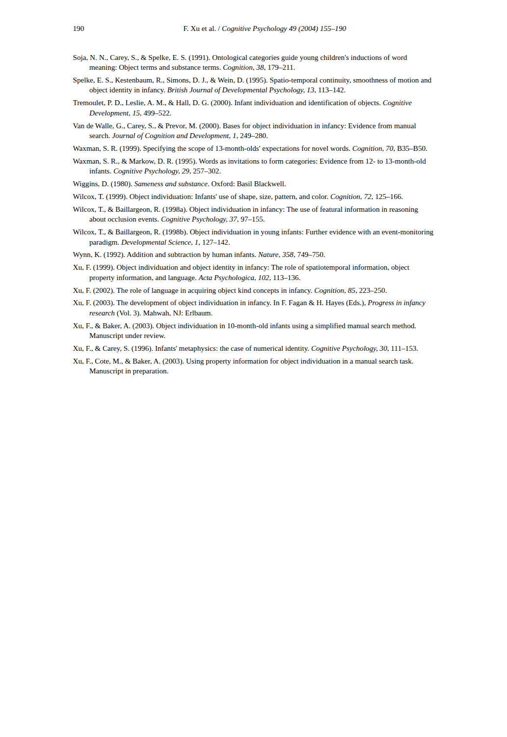190 F. Xu et al. / Cognitive Psychology 49 (2004) 155–190
Soja, N. N., Carey, S., & Spelke, E. S. (1991). Ontological categories guide young children's inductions of word meaning: Object terms and substance terms. Cognition, 38, 179–211.
Spelke, E. S., Kestenbaum, R., Simons, D. J., & Wein, D. (1995). Spatio-temporal continuity, smoothness of motion and object identity in infancy. British Journal of Developmental Psychology, 13, 113–142.
Tremoulet, P. D., Leslie, A. M., & Hall, D. G. (2000). Infant individuation and identification of objects. Cognitive Development, 15, 499–522.
Van de Walle, G., Carey, S., & Prevor, M. (2000). Bases for object individuation in infancy: Evidence from manual search. Journal of Cognition and Development, 1, 249–280.
Waxman, S. R. (1999). Specifying the scope of 13-month-olds' expectations for novel words. Cognition, 70, B35–B50.
Waxman, S. R., & Markow, D. R. (1995). Words as invitations to form categories: Evidence from 12- to 13-month-old infants. Cognitive Psychology, 29, 257–302.
Wiggins, D. (1980). Sameness and substance. Oxford: Basil Blackwell.
Wilcox, T. (1999). Object individuation: Infants' use of shape, size, pattern, and color. Cognition, 72, 125–166.
Wilcox, T., & Baillargeon, R. (1998a). Object individuation in infancy: The use of featural information in reasoning about occlusion events. Cognitive Psychology, 37, 97–155.
Wilcox, T., & Baillargeon, R. (1998b). Object individuation in young infants: Further evidence with an event-monitoring paradigm. Developmental Science, 1, 127–142.
Wynn, K. (1992). Addition and subtraction by human infants. Nature, 358, 749–750.
Xu, F. (1999). Object individuation and object identity in infancy: The role of spatiotemporal information, object property information, and language. Acta Psychologica, 102, 113–136.
Xu, F. (2002). The role of language in acquiring object kind concepts in infancy. Cognition, 85, 223–250.
Xu, F. (2003). The development of object individuation in infancy. In F. Fagan & H. Hayes (Eds.), Progress in infancy research (Vol. 3). Mahwah, NJ: Erlbaum.
Xu, F., & Baker, A. (2003). Object individuation in 10-month-old infants using a simplified manual search method. Manuscript under review.
Xu, F., & Carey, S. (1996). Infants' metaphysics: the case of numerical identity. Cognitive Psychology, 30, 111–153.
Xu, F., Cote, M., & Baker, A. (2003). Using property information for object individuation in a manual search task. Manuscript in preparation.